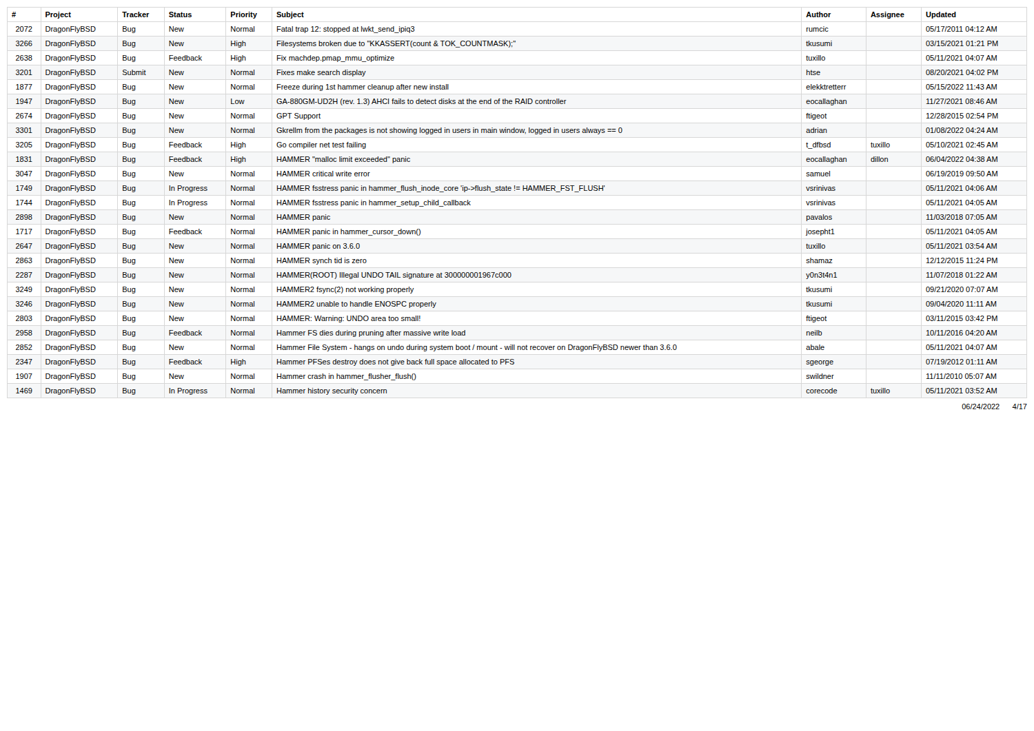| # | Project | Tracker | Status | Priority | Subject | Author | Assignee | Updated |
| --- | --- | --- | --- | --- | --- | --- | --- | --- |
| 2072 | DragonFlyBSD | Bug | New | Normal | Fatal trap 12: stopped at lwkt_send_ipiq3 | rumcic | | 05/17/2011 04:12 AM |
| 3266 | DragonFlyBSD | Bug | New | High | Filesystems broken due to "KKASSERT(count & TOK_COUNTMASK);" | tkusumi | | 03/15/2021 01:21 PM |
| 2638 | DragonFlyBSD | Bug | Feedback | High | Fix machdep.pmap_mmu_optimize | tuxillo | | 05/11/2021 04:07 AM |
| 3201 | DragonFlyBSD | Submit | New | Normal | Fixes make search display | htse | | 08/20/2021 04:02 PM |
| 1877 | DragonFlyBSD | Bug | New | Normal | Freeze during 1st hammer cleanup after new install | elekktretterr | | 05/15/2022 11:43 AM |
| 1947 | DragonFlyBSD | Bug | New | Low | GA-880GM-UD2H (rev. 1.3) AHCI fails to detect disks at the end of the RAID controller | eocallaghan | | 11/27/2021 08:46 AM |
| 2674 | DragonFlyBSD | Bug | New | Normal | GPT Support | ftigeot | | 12/28/2015 02:54 PM |
| 3301 | DragonFlyBSD | Bug | New | Normal | Gkrellm from the packages is not showing logged in users in main window, logged in users always == 0 | adrian | | 01/08/2022 04:24 AM |
| 3205 | DragonFlyBSD | Bug | Feedback | High | Go compiler net test failing | t_dfbsd | tuxillo | 05/10/2021 02:45 AM |
| 1831 | DragonFlyBSD | Bug | Feedback | High | HAMMER "malloc limit exceeded" panic | eocallaghan | dillon | 06/04/2022 04:38 AM |
| 3047 | DragonFlyBSD | Bug | New | Normal | HAMMER critical write error | samuel | | 06/19/2019 09:50 AM |
| 1749 | DragonFlyBSD | Bug | In Progress | Normal | HAMMER fsstress panic in hammer_flush_inode_core 'ip->flush_state != HAMMER_FST_FLUSH' | vsrinivas | | 05/11/2021 04:06 AM |
| 1744 | DragonFlyBSD | Bug | In Progress | Normal | HAMMER fsstress panic in hammer_setup_child_callback | vsrinivas | | 05/11/2021 04:05 AM |
| 2898 | DragonFlyBSD | Bug | New | Normal | HAMMER panic | pavalos | | 11/03/2018 07:05 AM |
| 1717 | DragonFlyBSD | Bug | Feedback | Normal | HAMMER panic in hammer_cursor_down() | josepht1 | | 05/11/2021 04:05 AM |
| 2647 | DragonFlyBSD | Bug | New | Normal | HAMMER panic on 3.6.0 | tuxillo | | 05/11/2021 03:54 AM |
| 2863 | DragonFlyBSD | Bug | New | Normal | HAMMER synch tid is zero | shamaz | | 12/12/2015 11:24 PM |
| 2287 | DragonFlyBSD | Bug | New | Normal | HAMMER(ROOT) Illegal UNDO TAIL signature at 300000001967c000 | y0n3t4n1 | | 11/07/2018 01:22 AM |
| 3249 | DragonFlyBSD | Bug | New | Normal | HAMMER2 fsync(2) not working properly | tkusumi | | 09/21/2020 07:07 AM |
| 3246 | DragonFlyBSD | Bug | New | Normal | HAMMER2 unable to handle ENOSPC properly | tkusumi | | 09/04/2020 11:11 AM |
| 2803 | DragonFlyBSD | Bug | New | Normal | HAMMER: Warning: UNDO area too small! | ftigeot | | 03/11/2015 03:42 PM |
| 2958 | DragonFlyBSD | Bug | Feedback | Normal | Hammer FS dies during pruning after massive write load | neilb | | 10/11/2016 04:20 AM |
| 2852 | DragonFlyBSD | Bug | New | Normal | Hammer File System - hangs on undo during system boot / mount - will not recover on DragonFlyBSD newer than 3.6.0 | abale | | 05/11/2021 04:07 AM |
| 2347 | DragonFlyBSD | Bug | Feedback | High | Hammer PFSes destroy does not give back full space allocated to PFS | sgeorge | | 07/19/2012 01:11 AM |
| 1907 | DragonFlyBSD | Bug | New | Normal | Hammer crash in hammer_flusher_flush() | swildner | | 11/11/2010 05:07 AM |
| 1469 | DragonFlyBSD | Bug | In Progress | Normal | Hammer history security concern | corecode | tuxillo | 05/11/2021 03:52 AM |
06/24/2022 4/17